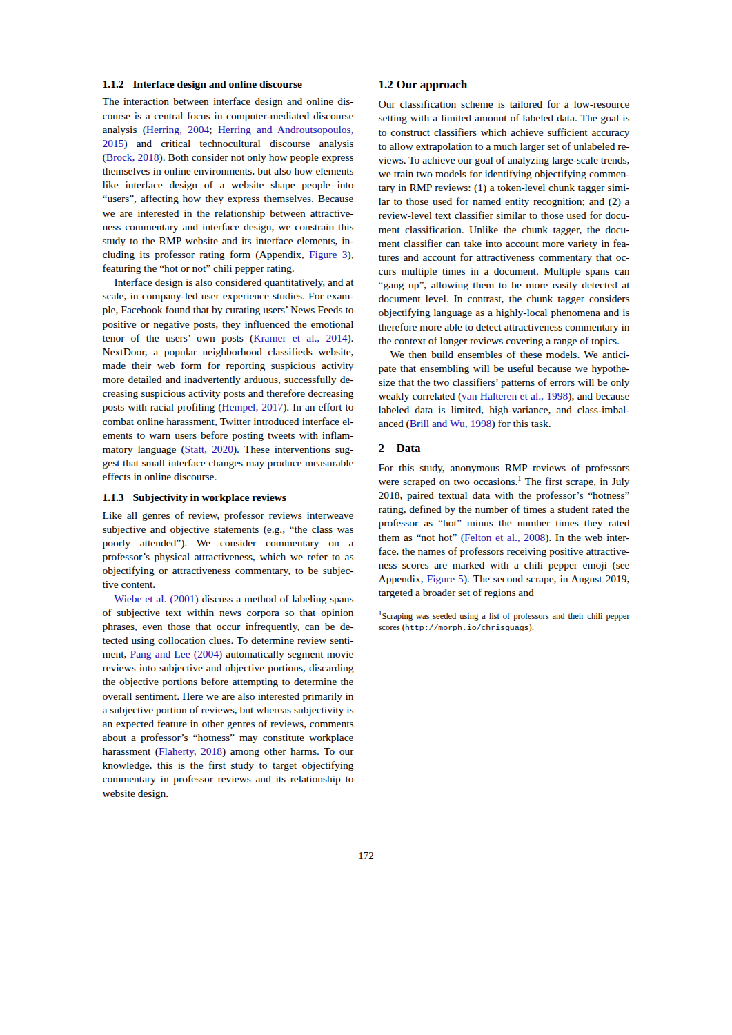1.1.2 Interface design and online discourse
The interaction between interface design and online discourse is a central focus in computer-mediated discourse analysis (Herring, 2004; Herring and Androutsopoulos, 2015) and critical technocultural discourse analysis (Brock, 2018). Both consider not only how people express themselves in online environments, but also how elements like interface design of a website shape people into “users”, affecting how they express themselves. Because we are interested in the relationship between attractiveness commentary and interface design, we constrain this study to the RMP website and its interface elements, including its professor rating form (Appendix, Figure 3), featuring the “hot or not” chili pepper rating.
Interface design is also considered quantitatively, and at scale, in company-led user experience studies. For example, Facebook found that by curating users’ News Feeds to positive or negative posts, they influenced the emotional tenor of the users’ own posts (Kramer et al., 2014). NextDoor, a popular neighborhood classifieds website, made their web form for reporting suspicious activity more detailed and inadvertently arduous, successfully decreasing suspicious activity posts and therefore decreasing posts with racial profiling (Hempel, 2017). In an effort to combat online harassment, Twitter introduced interface elements to warn users before posting tweets with inflammatory language (Statt, 2020). These interventions suggest that small interface changes may produce measurable effects in online discourse.
1.1.3 Subjectivity in workplace reviews
Like all genres of review, professor reviews interweave subjective and objective statements (e.g., “the class was poorly attended”). We consider commentary on a professor’s physical attractiveness, which we refer to as objectifying or attractiveness commentary, to be subjective content.
Wiebe et al. (2001) discuss a method of labeling spans of subjective text within news corpora so that opinion phrases, even those that occur infrequently, can be detected using collocation clues. To determine review sentiment, Pang and Lee (2004) automatically segment movie reviews into subjective and objective portions, discarding the objective portions before attempting to determine the overall sentiment. Here we are also interested primarily in a subjective portion of reviews, but whereas subjectivity is an expected feature in other genres of reviews, comments about a professor’s “hotness” may constitute workplace harassment (Flaherty, 2018) among other harms. To our knowledge, this is the first study to target objectifying commentary in professor reviews and its relationship to website design.
1.2 Our approach
Our classification scheme is tailored for a low-resource setting with a limited amount of labeled data. The goal is to construct classifiers which achieve sufficient accuracy to allow extrapolation to a much larger set of unlabeled reviews. To achieve our goal of analyzing large-scale trends, we train two models for identifying objectifying commentary in RMP reviews: (1) a token-level chunk tagger similar to those used for named entity recognition; and (2) a review-level text classifier similar to those used for document classification. Unlike the chunk tagger, the document classifier can take into account more variety in features and account for attractiveness commentary that occurs multiple times in a document. Multiple spans can “gang up”, allowing them to be more easily detected at document level. In contrast, the chunk tagger considers objectifying language as a highly-local phenomena and is therefore more able to detect attractiveness commentary in the context of longer reviews covering a range of topics.
We then build ensembles of these models. We anticipate that ensembling will be useful because we hypothesize that the two classifiers’ patterns of errors will be only weakly correlated (van Halteren et al., 1998), and because labeled data is limited, high-variance, and class-imbalanced (Brill and Wu, 1998) for this task.
2 Data
For this study, anonymous RMP reviews of professors were scraped on two occasions.1 The first scrape, in July 2018, paired textual data with the professor’s “hotness” rating, defined by the number of times a student rated the professor as “hot” minus the number times they rated them as “not hot” (Felton et al., 2008). In the web interface, the names of professors receiving positive attractiveness scores are marked with a chili pepper emoji (see Appendix, Figure 5). The second scrape, in August 2019, targeted a broader set of regions and
1Scraping was seeded using a list of professors and their chili pepper scores (http://morph.io/chrisguags).
172